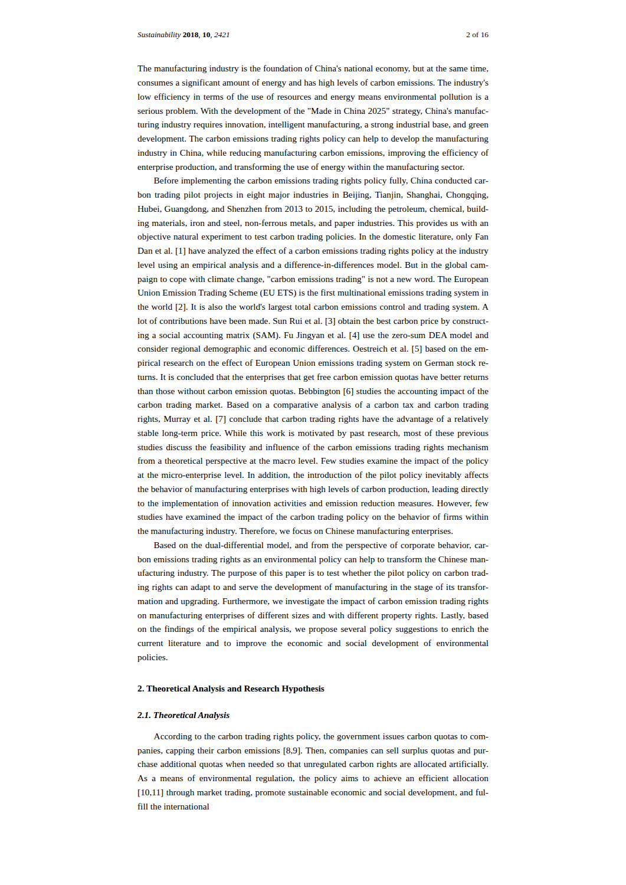Sustainability 2018, 10, 2421
2 of 16
The manufacturing industry is the foundation of China's national economy, but at the same time, consumes a significant amount of energy and has high levels of carbon emissions. The industry's low efficiency in terms of the use of resources and energy means environmental pollution is a serious problem. With the development of the "Made in China 2025" strategy, China's manufacturing industry requires innovation, intelligent manufacturing, a strong industrial base, and green development. The carbon emissions trading rights policy can help to develop the manufacturing industry in China, while reducing manufacturing carbon emissions, improving the efficiency of enterprise production, and transforming the use of energy within the manufacturing sector.
Before implementing the carbon emissions trading rights policy fully, China conducted carbon trading pilot projects in eight major industries in Beijing, Tianjin, Shanghai, Chongqing, Hubei, Guangdong, and Shenzhen from 2013 to 2015, including the petroleum, chemical, building materials, iron and steel, non-ferrous metals, and paper industries. This provides us with an objective natural experiment to test carbon trading policies. In the domestic literature, only Fan Dan et al. [1] have analyzed the effect of a carbon emissions trading rights policy at the industry level using an empirical analysis and a difference-in-differences model. But in the global campaign to cope with climate change, "carbon emissions trading" is not a new word. The European Union Emission Trading Scheme (EU ETS) is the first multinational emissions trading system in the world [2]. It is also the world's largest total carbon emissions control and trading system. A lot of contributions have been made. Sun Rui et al. [3] obtain the best carbon price by constructing a social accounting matrix (SAM). Fu Jingyan et al. [4] use the zero-sum DEA model and consider regional demographic and economic differences. Oestreich et al. [5] based on the empirical research on the effect of European Union emissions trading system on German stock returns. It is concluded that the enterprises that get free carbon emission quotas have better returns than those without carbon emission quotas. Bebbington [6] studies the accounting impact of the carbon trading market. Based on a comparative analysis of a carbon tax and carbon trading rights, Murray et al. [7] conclude that carbon trading rights have the advantage of a relatively stable long-term price. While this work is motivated by past research, most of these previous studies discuss the feasibility and influence of the carbon emissions trading rights mechanism from a theoretical perspective at the macro level. Few studies examine the impact of the policy at the micro-enterprise level. In addition, the introduction of the pilot policy inevitably affects the behavior of manufacturing enterprises with high levels of carbon production, leading directly to the implementation of innovation activities and emission reduction measures. However, few studies have examined the impact of the carbon trading policy on the behavior of firms within the manufacturing industry. Therefore, we focus on Chinese manufacturing enterprises.
Based on the dual-differential model, and from the perspective of corporate behavior, carbon emissions trading rights as an environmental policy can help to transform the Chinese manufacturing industry. The purpose of this paper is to test whether the pilot policy on carbon trading rights can adapt to and serve the development of manufacturing in the stage of its transformation and upgrading. Furthermore, we investigate the impact of carbon emission trading rights on manufacturing enterprises of different sizes and with different property rights. Lastly, based on the findings of the empirical analysis, we propose several policy suggestions to enrich the current literature and to improve the economic and social development of environmental policies.
2. Theoretical Analysis and Research Hypothesis
2.1. Theoretical Analysis
According to the carbon trading rights policy, the government issues carbon quotas to companies, capping their carbon emissions [8,9]. Then, companies can sell surplus quotas and purchase additional quotas when needed so that unregulated carbon rights are allocated artificially. As a means of environmental regulation, the policy aims to achieve an efficient allocation [10,11] through market trading, promote sustainable economic and social development, and fulfill the international